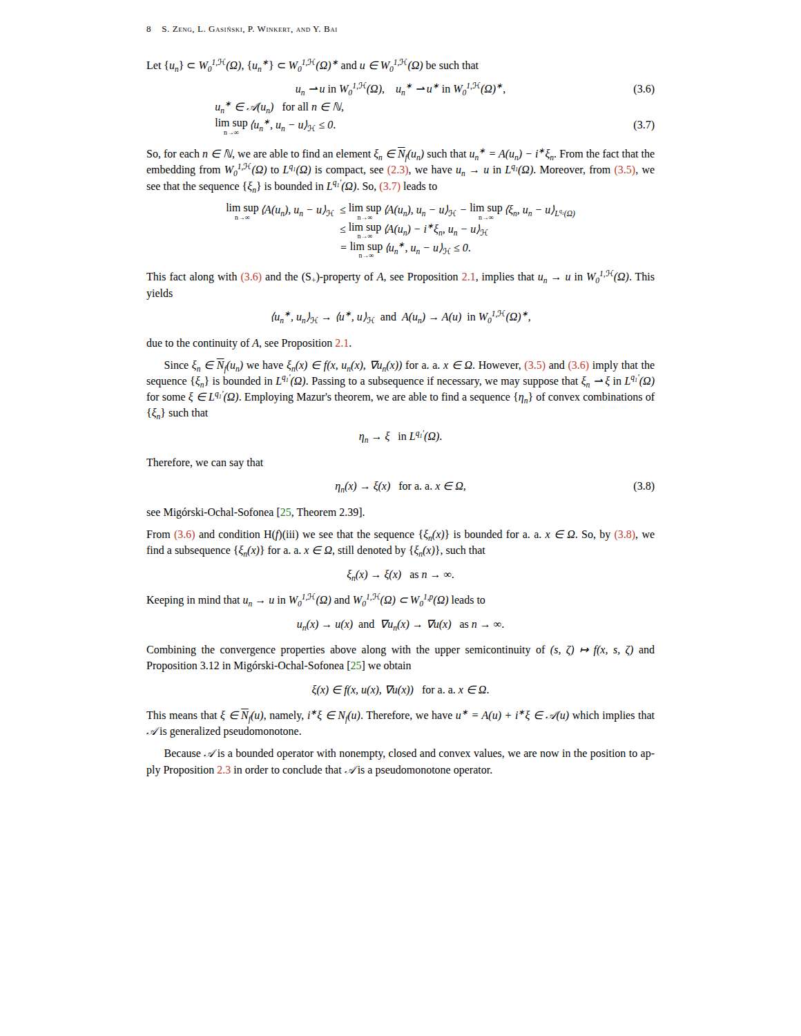8 S. Zeng, L. Gasiński, P. Winkert, and Y. Bai
Let {un} ⊂ W01,ℋ(Ω), {un∗} ⊂ W01,ℋ(Ω)∗ and u ∈ W01,ℋ(Ω) be such that
un ⇀ u in W01,ℋ(Ω), un∗ ⇀ u∗ in W01,ℋ(Ω)∗, (3.6)
un∗ ∈ 𝒜(un) for all n ∈ ℕ,
lim sup n→∞⟨un∗, un − u⟩ℋ ≤ 0. (3.7)
So, for each n ∈ ℕ, we are able to find an element ξn ∈ Nf(un) such that un∗ = A(un) − i∗ξn. From the fact that the embedding from W01,ℋ(Ω) to Lq1(Ω) is compact, see (2.3), we have un → u in Lq1(Ω). Moreover, from (3.5), we see that the sequence {ξn} is bounded in Lq1′(Ω). So, (3.7) leads to
lim sup n→∞⟨A(un), un − u⟩ℋ
≤ lim sup n→∞⟨A(un), un − u⟩ℋ − lim sup n→∞⟨ξn, un − u⟩Lq1(Ω)
≤ lim sup n→∞⟨A(un) − i∗ξn, un − u⟩ℋ
= lim sup n→∞⟨un∗, un − u⟩ℋ ≤ 0.
This fact along with (3.6) and the (S+)-property of A, see Proposition 2.1, implies that un → u in W01,ℋ(Ω). This yields
⟨un∗, un⟩ℋ → ⟨u∗, u⟩ℋ and A(un) → A(u) in W01,ℋ(Ω)∗,
due to the continuity of A, see Proposition 2.1.
Since ξn ∈ Nf(un) we have ξn(x) ∈ f(x, un(x), ∇un(x)) for a. a. x ∈ Ω. However, (3.5) and (3.6) imply that the sequence {ξn} is bounded in Lq1′(Ω). Passing to a subsequence if necessary, we may suppose that ξn ⇀ ξ in Lq1′(Ω) for some ξ ∈ Lq1′(Ω). Employing Mazur's theorem, we are able to find a sequence {ηn} of convex combinations of {ξn} such that
ηn → ξ in Lq1′(Ω).
Therefore, we can say that
ηn(x) → ξ(x) for a. a. x ∈ Ω, (3.8)
see Migórski-Ochal-Sofonea [25, Theorem 2.39].
From (3.6) and condition H(f)(iii) we see that the sequence {ξn(x)} is bounded for a. a. x ∈ Ω. So, by (3.8), we find a subsequence {ξn(x)} for a. a. x ∈ Ω, still denoted by {ξn(x)}, such that
ξn(x) → ξ(x) as n → ∞.
Keeping in mind that un → u in W01,ℋ(Ω) and W01,ℋ(Ω) ⊂ W01,p(Ω) leads to
un(x) → u(x) and ∇un(x) → ∇u(x) as n → ∞.
Combining the convergence properties above along with the upper semicontinuity of (s, ζ) ↦ f(x, s, ζ) and Proposition 3.12 in Migórski-Ochal-Sofonea [25] we obtain
ξ(x) ∈ f(x, u(x), ∇u(x)) for a. a. x ∈ Ω.
This means that ξ ∈ Nf(u), namely, i∗ξ ∈ Nf(u). Therefore, we have u∗ = A(u) + i∗ξ ∈ 𝒜(u) which implies that 𝒜 is generalized pseudomonotone.
Because 𝒜 is a bounded operator with nonempty, closed and convex values, we are now in the position to apply Proposition 2.3 in order to conclude that 𝒜 is a pseudomonotone operator.